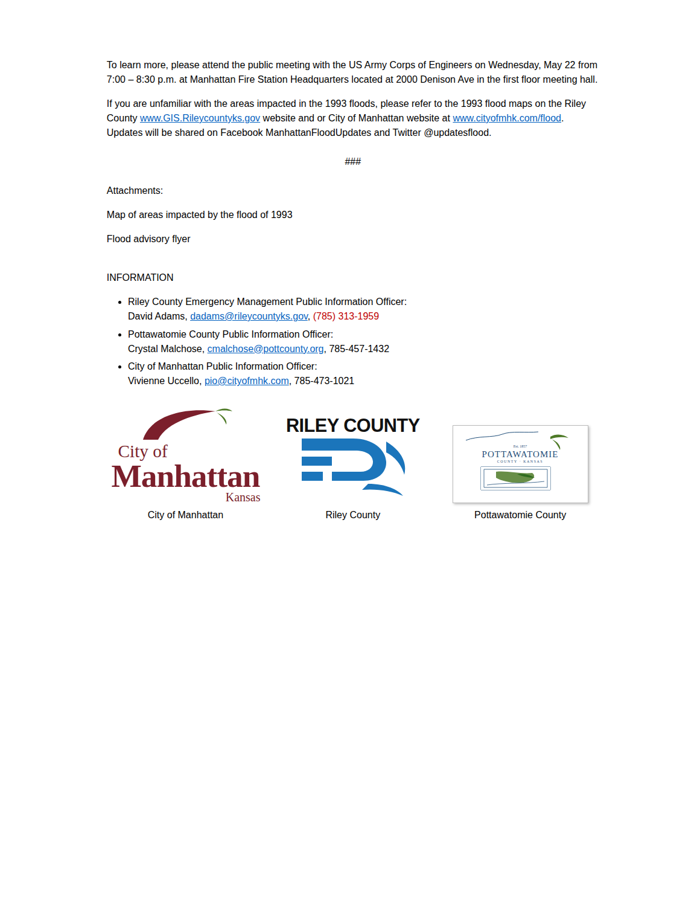To learn more, please attend the public meeting with the US Army Corps of Engineers on Wednesday, May 22 from 7:00 – 8:30 p.m. at Manhattan Fire Station Headquarters located at 2000 Denison Ave in the first floor meeting hall.
If you are unfamiliar with the areas impacted in the 1993 floods, please refer to the 1993 flood maps on the Riley County www.GIS.Rileycountyks.gov website and or City of Manhattan website at www.cityofmhk.com/flood. Updates will be shared on Facebook ManhattanFloodUpdates and Twitter @updatesflood.
###
Attachments:
Map of areas impacted by the flood of 1993
Flood advisory flyer
INFORMATION
Riley County Emergency Management Public Information Officer:
David Adams, dadams@rileycountyks.gov, (785) 313-1959
Pottawatomie County Public Information Officer:
Crystal Malchose, cmalchose@pottcounty.org, 785-457-1432
City of Manhattan Public Information Officer:
Vivienne Uccello, pio@cityofmhk.com, 785-473-1021
City of
Manhattan
Kansas
City of Manhattan
RILEY COUNTY
Riley County
Est. 1857 POTTAWATOMIE COUNTY · KANSAS
Pottawatomie County